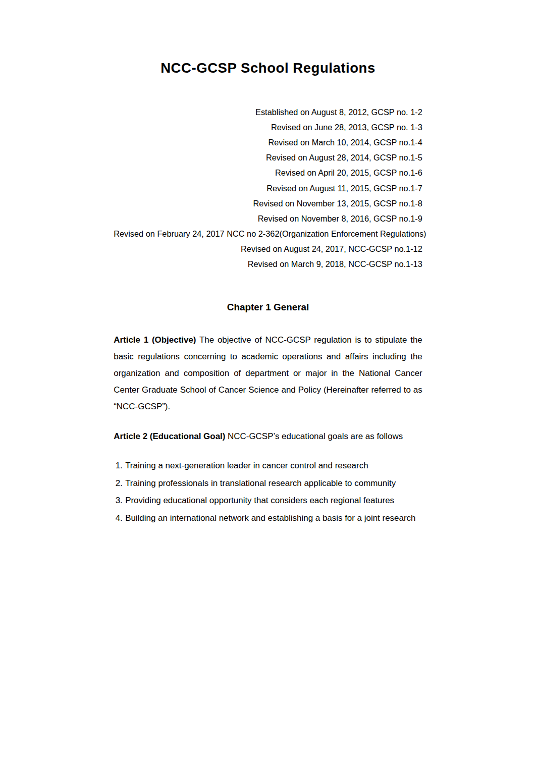NCC-GCSP School Regulations
Established on August 8, 2012, GCSP no. 1-2
Revised on June 28, 2013, GCSP no. 1-3
Revised on March 10, 2014, GCSP no.1-4
Revised on August 28, 2014, GCSP no.1-5
Revised on April 20, 2015, GCSP no.1-6
Revised on August 11, 2015, GCSP no.1-7
Revised on November 13, 2015, GCSP no.1-8
Revised on November 8, 2016, GCSP no.1-9
Revised on February 24, 2017 NCC no 2-362(Organization Enforcement Regulations)
Revised on August 24, 2017, NCC-GCSP no.1-12
Revised on March 9, 2018, NCC-GCSP no.1-13
Chapter 1 General
Article 1 (Objective) The objective of NCC-GCSP regulation is to stipulate the basic regulations concerning to academic operations and affairs including the organization and composition of department or major in the National Cancer Center Graduate School of Cancer Science and Policy (Hereinafter referred to as “NCC-GCSP”).
Article 2 (Educational Goal) NCC-GCSP’s educational goals are as follows
1. Training a next-generation leader in cancer control and research
2. Training professionals in translational research applicable to community
3. Providing educational opportunity that considers each regional features
4. Building an international network and establishing a basis for a joint research